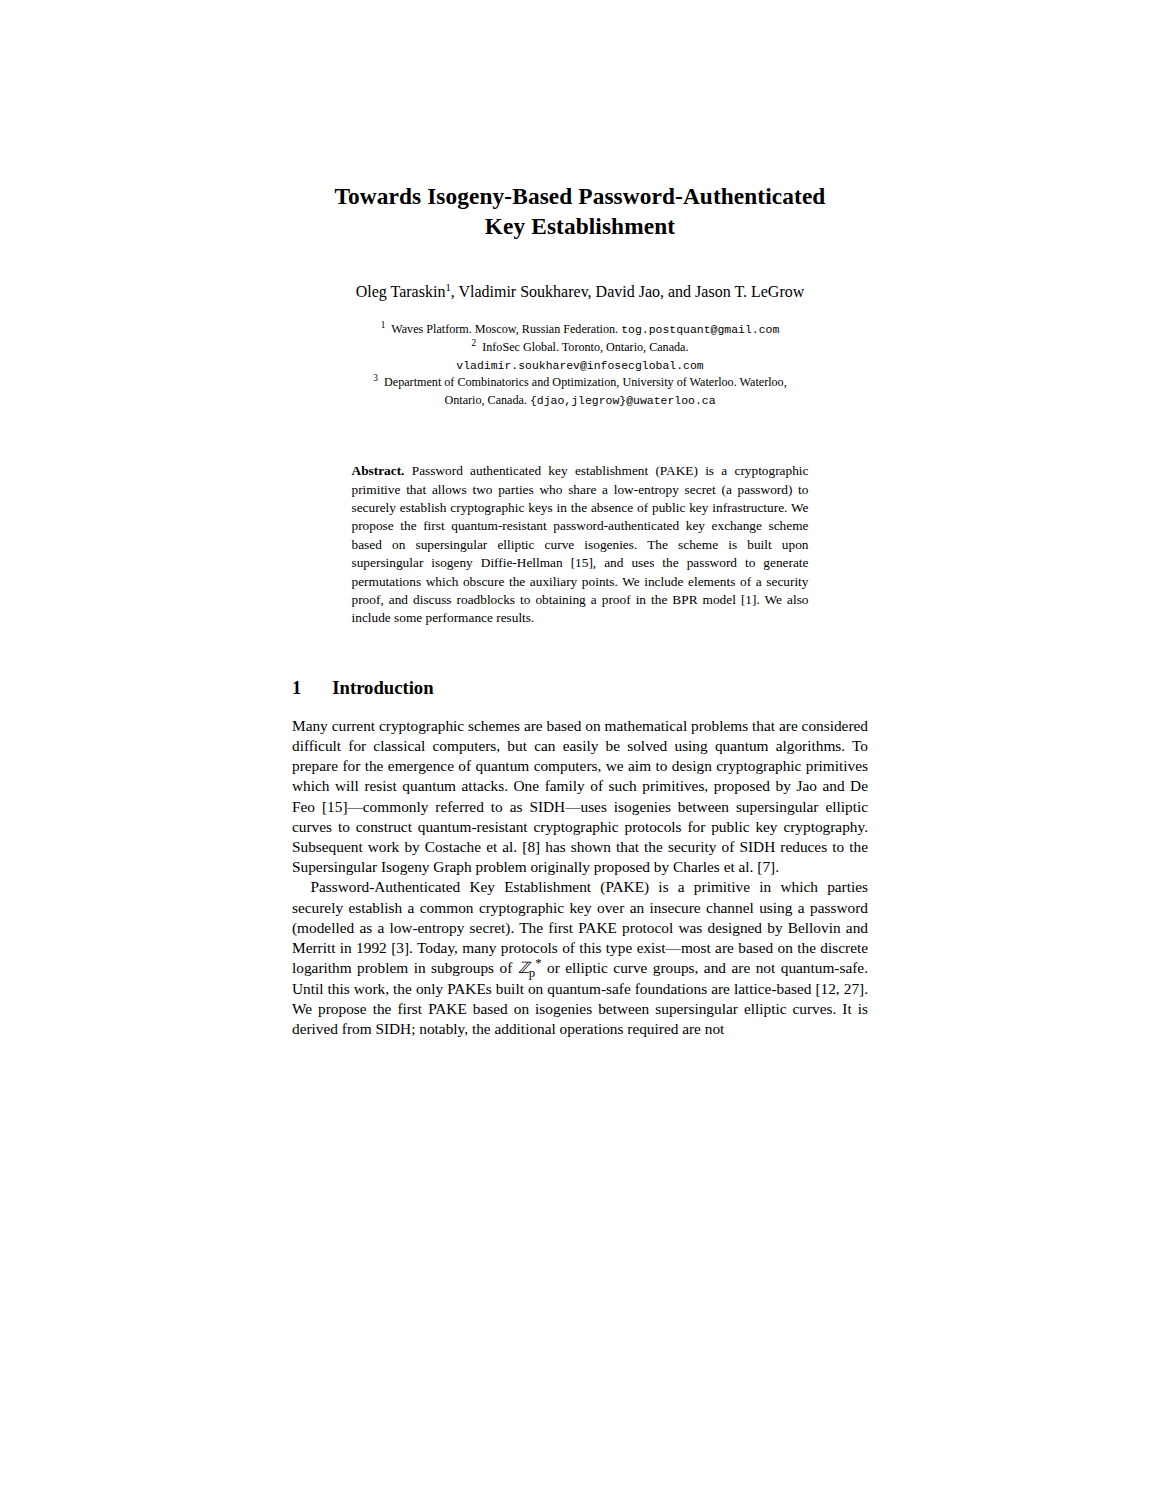Towards Isogeny-Based Password-Authenticated
Key Establishment
Oleg Taraskin1, Vladimir Soukharev, David Jao, and Jason T. LeGrow
1 Waves Platform. Moscow, Russian Federation. tog.postquant@gmail.com
2 InfoSec Global. Toronto, Ontario, Canada.
vladimir.soukharev@infosecglobal.com
3 Department of Combinatorics and Optimization, University of Waterloo. Waterloo,
Ontario, Canada. {djao,jlegrow}@uwaterloo.ca
Abstract. Password authenticated key establishment (PAKE) is a cryptographic primitive that allows two parties who share a low-entropy secret (a password) to securely establish cryptographic keys in the absence of public key infrastructure. We propose the first quantum-resistant password-authenticated key exchange scheme based on supersingular elliptic curve isogenies. The scheme is built upon supersingular isogeny Diffie-Hellman [15], and uses the password to generate permutations which obscure the auxiliary points. We include elements of a security proof, and discuss roadblocks to obtaining a proof in the BPR model [1]. We also include some performance results.
1 Introduction
Many current cryptographic schemes are based on mathematical problems that are considered difficult for classical computers, but can easily be solved using quantum algorithms. To prepare for the emergence of quantum computers, we aim to design cryptographic primitives which will resist quantum attacks. One family of such primitives, proposed by Jao and De Feo [15]—commonly referred to as SIDH—uses isogenies between supersingular elliptic curves to construct quantum-resistant cryptographic protocols for public key cryptography. Subsequent work by Costache et al. [8] has shown that the security of SIDH reduces to the Supersingular Isogeny Graph problem originally proposed by Charles et al. [7].
Password-Authenticated Key Establishment (PAKE) is a primitive in which parties securely establish a common cryptographic key over an insecure channel using a password (modelled as a low-entropy secret). The first PAKE protocol was designed by Bellovin and Merritt in 1992 [3]. Today, many protocols of this type exist—most are based on the discrete logarithm problem in subgroups of ℤp* or elliptic curve groups, and are not quantum-safe. Until this work, the only PAKEs built on quantum-safe foundations are lattice-based [12, 27]. We propose the first PAKE based on isogenies between supersingular elliptic curves. It is derived from SIDH; notably, the additional operations required are not